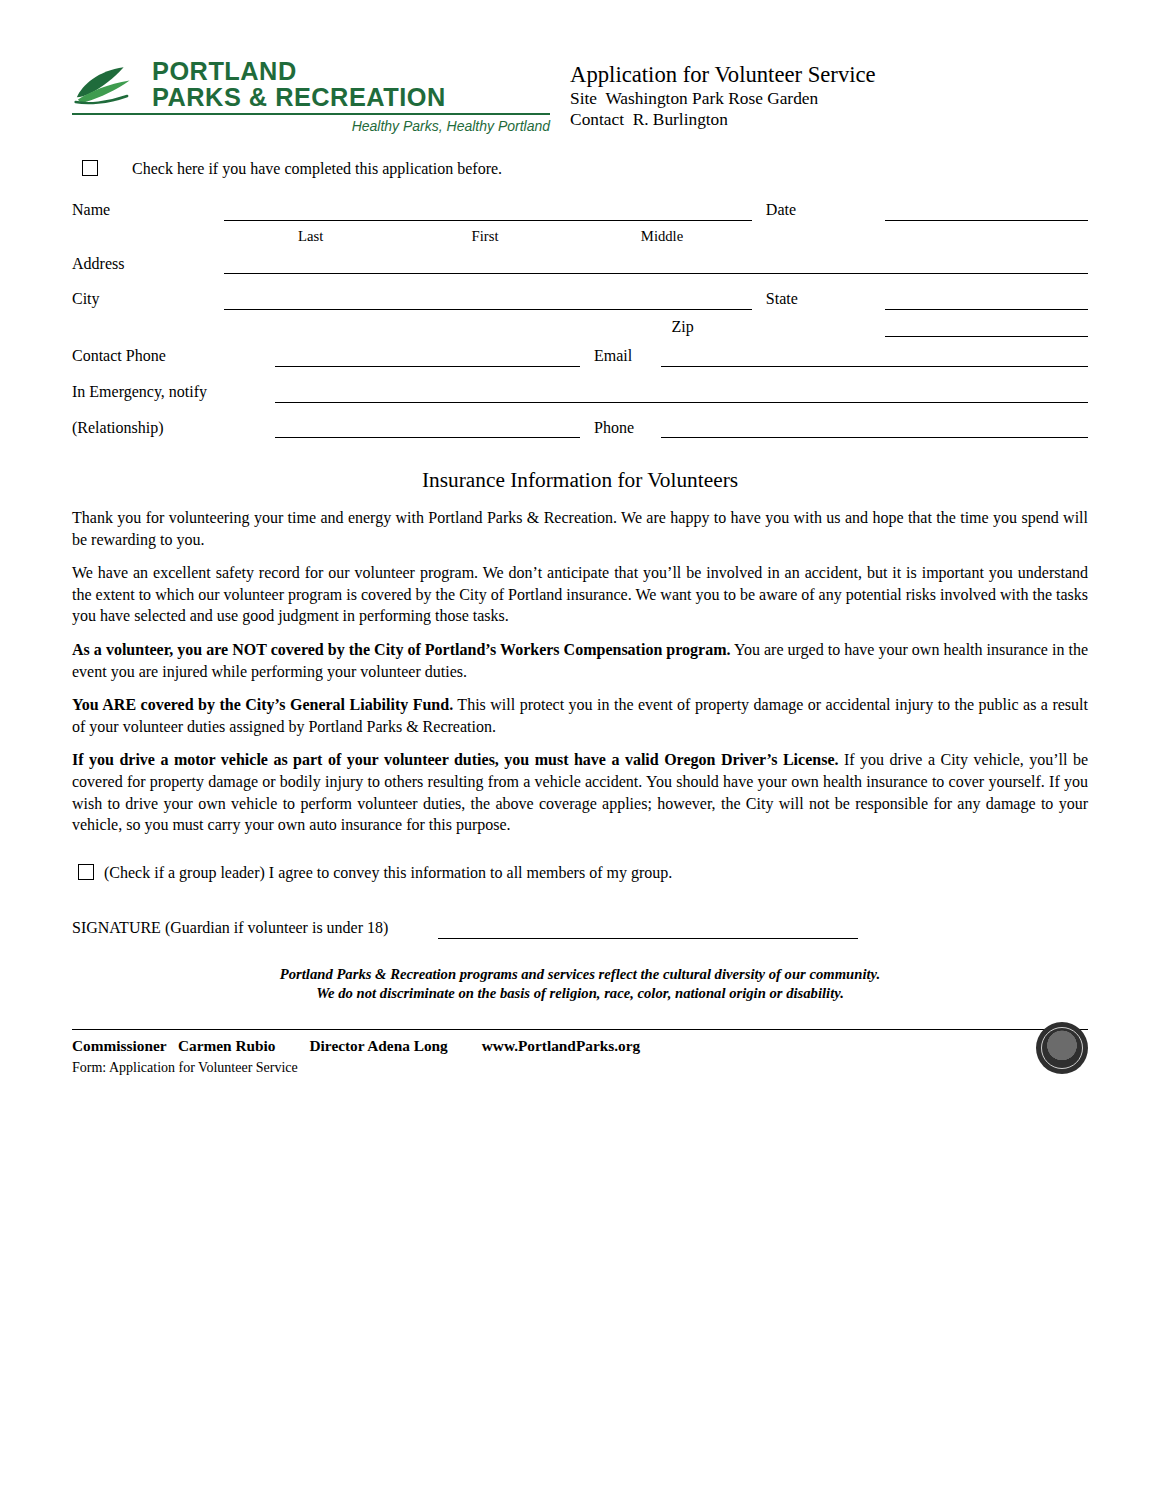PORTLAND
PARKS & RECREATION
Healthy Parks, Healthy Portland
Application for Volunteer Service
Site Washington Park Rose Garden
Contact R. Burlington
Check here if you have completed this application before.
| Name | | Date | |
| | / Last / First / Middle / | | |
| Address | |
| City | | State | |
| | | Zip | |
| Contact Phone | | Email | |
| In Emergency, notify | |
| (Relationship) | | Phone | |
Insurance Information for Volunteers
Thank you for volunteering your time and energy with Portland Parks & Recreation. We are happy to have you with us and hope that the time you spend will be rewarding to you.
We have an excellent safety record for our volunteer program. We don’t anticipate that you’ll be involved in an accident, but it is important you understand the extent to which our volunteer program is covered by the City of Portland insurance. We want you to be aware of any potential risks involved with the tasks you have selected and use good judgment in performing those tasks.
As a volunteer, you are NOT covered by the City of Portland’s Workers Compensation program. You are urged to have your own health insurance in the event you are injured while performing your volunteer duties.
You ARE covered by the City’s General Liability Fund. This will protect you in the event of property damage or accidental injury to the public as a result of your volunteer duties assigned by Portland Parks & Recreation.
If you drive a motor vehicle as part of your volunteer duties, you must have a valid Oregon Driver’s License. If you drive a City vehicle, you’ll be covered for property damage or bodily injury to others resulting from a vehicle accident. You should have your own health insurance to cover yourself. If you wish to drive your own vehicle to perform volunteer duties, the above coverage applies; however, the City will not be responsible for any damage to your vehicle, so you must carry your own auto insurance for this purpose.
(Check if a group leader) I agree to convey this information to all members of my group.
SIGNATURE (Guardian if volunteer is under 18)
Portland Parks & Recreation programs and services reflect the cultural diversity of our community.
We do not discriminate on the basis of religion, race, color, national origin or disability.
Commissioner Carmen Rubio Director Adena Long www.PortlandParks.org
Form: Application for Volunteer Service